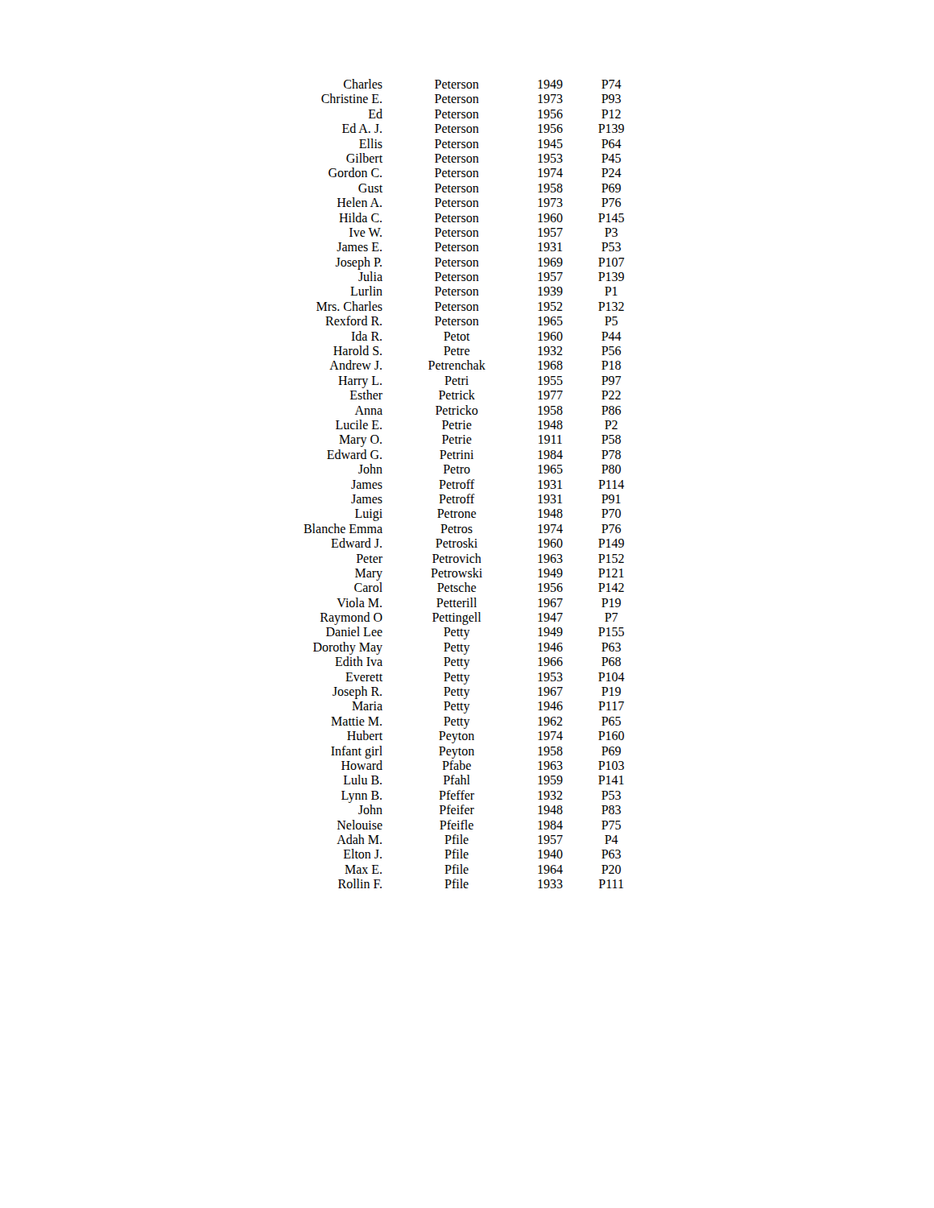| Charles | Peterson | 1949 | P74 |
| Christine E. | Peterson | 1973 | P93 |
| Ed | Peterson | 1956 | P12 |
| Ed A. J. | Peterson | 1956 | P139 |
| Ellis | Peterson | 1945 | P64 |
| Gilbert | Peterson | 1953 | P45 |
| Gordon C. | Peterson | 1974 | P24 |
| Gust | Peterson | 1958 | P69 |
| Helen A. | Peterson | 1973 | P76 |
| Hilda C. | Peterson | 1960 | P145 |
| Ive W. | Peterson | 1957 | P3 |
| James E. | Peterson | 1931 | P53 |
| Joseph P. | Peterson | 1969 | P107 |
| Julia | Peterson | 1957 | P139 |
| Lurlin | Peterson | 1939 | P1 |
| Mrs. Charles | Peterson | 1952 | P132 |
| Rexford R. | Peterson | 1965 | P5 |
| Ida R. | Petot | 1960 | P44 |
| Harold S. | Petre | 1932 | P56 |
| Andrew J. | Petrenchak | 1968 | P18 |
| Harry L. | Petri | 1955 | P97 |
| Esther | Petrick | 1977 | P22 |
| Anna | Petricko | 1958 | P86 |
| Lucile E. | Petrie | 1948 | P2 |
| Mary O. | Petrie | 1911 | P58 |
| Edward G. | Petrini | 1984 | P78 |
| John | Petro | 1965 | P80 |
| James | Petroff | 1931 | P114 |
| James | Petroff | 1931 | P91 |
| Luigi | Petrone | 1948 | P70 |
| Blanche Emma | Petros | 1974 | P76 |
| Edward J. | Petroski | 1960 | P149 |
| Peter | Petrovich | 1963 | P152 |
| Mary | Petrowski | 1949 | P121 |
| Carol | Petsche | 1956 | P142 |
| Viola M. | Petterill | 1967 | P19 |
| Raymond O | Pettingell | 1947 | P7 |
| Daniel Lee | Petty | 1949 | P155 |
| Dorothy May | Petty | 1946 | P63 |
| Edith Iva | Petty | 1966 | P68 |
| Everett | Petty | 1953 | P104 |
| Joseph R. | Petty | 1967 | P19 |
| Maria | Petty | 1946 | P117 |
| Mattie M. | Petty | 1962 | P65 |
| Hubert | Peyton | 1974 | P160 |
| Infant girl | Peyton | 1958 | P69 |
| Howard | Pfabe | 1963 | P103 |
| Lulu B. | Pfahl | 1959 | P141 |
| Lynn B. | Pfeffer | 1932 | P53 |
| John | Pfeifer | 1948 | P83 |
| Nelouise | Pfeifle | 1984 | P75 |
| Adah M. | Pfile | 1957 | P4 |
| Elton J. | Pfile | 1940 | P63 |
| Max E. | Pfile | 1964 | P20 |
| Rollin F. | Pfile | 1933 | P111 |